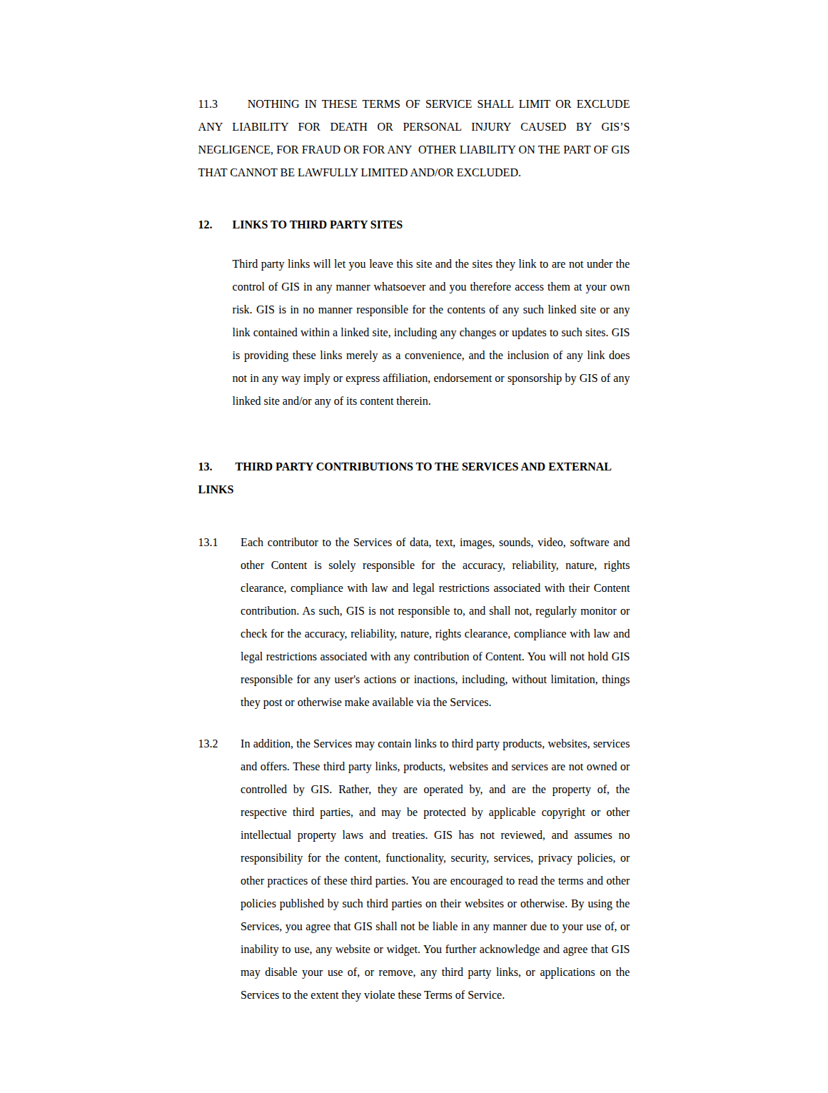11.3 NOTHING IN THESE TERMS OF SERVICE SHALL LIMIT OR EXCLUDE ANY LIABILITY FOR DEATH OR PERSONAL INJURY CAUSED BY GIS’S NEGLIGENCE, FOR FRAUD OR FOR ANY OTHER LIABILITY ON THE PART OF GIS THAT CANNOT BE LAWFULLY LIMITED AND/OR EXCLUDED.
12. LINKS TO THIRD PARTY SITES
Third party links will let you leave this site and the sites they link to are not under the control of GIS in any manner whatsoever and you therefore access them at your own risk. GIS is in no manner responsible for the contents of any such linked site or any link contained within a linked site, including any changes or updates to such sites. GIS is providing these links merely as a convenience, and the inclusion of any link does not in any way imply or express affiliation, endorsement or sponsorship by GIS of any linked site and/or any of its content therein.
13. THIRD PARTY CONTRIBUTIONS TO THE SERVICES AND EXTERNAL LINKS
13.1 Each contributor to the Services of data, text, images, sounds, video, software and other Content is solely responsible for the accuracy, reliability, nature, rights clearance, compliance with law and legal restrictions associated with their Content contribution. As such, GIS is not responsible to, and shall not, regularly monitor or check for the accuracy, reliability, nature, rights clearance, compliance with law and legal restrictions associated with any contribution of Content. You will not hold GIS responsible for any user's actions or inactions, including, without limitation, things they post or otherwise make available via the Services.
13.2 In addition, the Services may contain links to third party products, websites, services and offers. These third party links, products, websites and services are not owned or controlled by GIS. Rather, they are operated by, and are the property of, the respective third parties, and may be protected by applicable copyright or other intellectual property laws and treaties. GIS has not reviewed, and assumes no responsibility for the content, functionality, security, services, privacy policies, or other practices of these third parties. You are encouraged to read the terms and other policies published by such third parties on their websites or otherwise. By using the Services, you agree that GIS shall not be liable in any manner due to your use of, or inability to use, any website or widget. You further acknowledge and agree that GIS may disable your use of, or remove, any third party links, or applications on the Services to the extent they violate these Terms of Service.